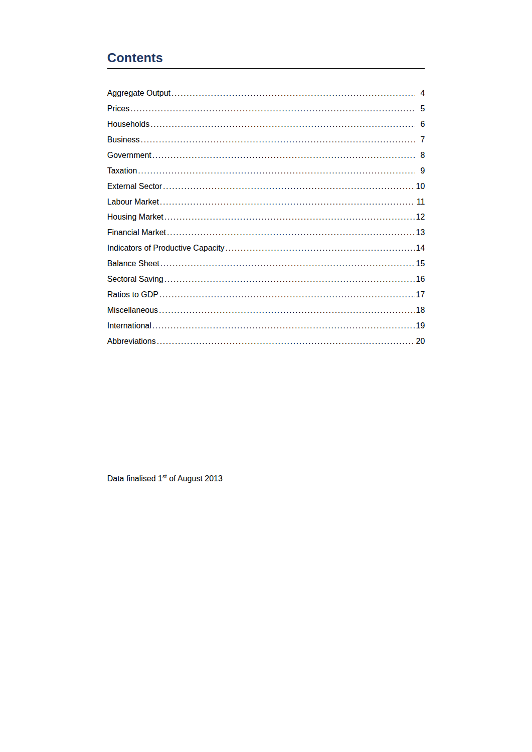Contents
Aggregate Output........................................................................................................... 4
Prices............................................................................................................................. 5
Households................................................................................................................... 6
Business....................................................................................................................... 7
Government.................................................................................................................. 8
Taxation........................................................................................................................ 9
External Sector............................................................................................................. 10
Labour Market.............................................................................................................. 11
Housing Market............................................................................................................. 12
Financial Market............................................................................................................ 13
Indicators of Productive Capacity............................................................................. 14
Balance Sheet.............................................................................................................. 15
Sectoral Saving............................................................................................................. 16
Ratios to GDP............................................................................................................... 17
Miscellaneous.............................................................................................................. 18
International................................................................................................................. 19
Abbreviations............................................................................................................... 20
Data finalised 1st of August 2013